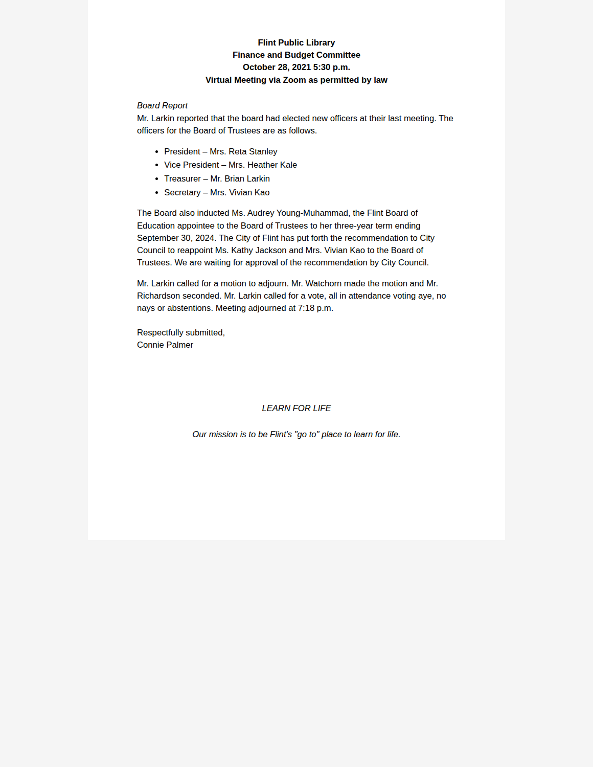Flint Public Library
Finance and Budget Committee
October 28, 2021 5:30 p.m.
Virtual Meeting via Zoom as permitted by law
Board Report
Mr. Larkin reported that the board had elected new officers at their last meeting. The officers for the Board of Trustees are as follows.
President – Mrs. Reta Stanley
Vice President – Mrs. Heather Kale
Treasurer – Mr. Brian Larkin
Secretary – Mrs. Vivian Kao
The Board also inducted Ms. Audrey Young-Muhammad, the Flint Board of Education appointee to the Board of Trustees to her three-year term ending September 30, 2024. The City of Flint has put forth the recommendation to City Council to reappoint Ms. Kathy Jackson and Mrs. Vivian Kao to the Board of Trustees. We are waiting for approval of the recommendation by City Council.
Mr. Larkin called for a motion to adjourn. Mr. Watchorn made the motion and Mr. Richardson seconded. Mr. Larkin called for a vote, all in attendance voting aye, no nays or abstentions. Meeting adjourned at 7:18 p.m.
Respectfully submitted,
Connie Palmer
LEARN FOR LIFE
Our mission is to be Flint's "go to" place to learn for life.